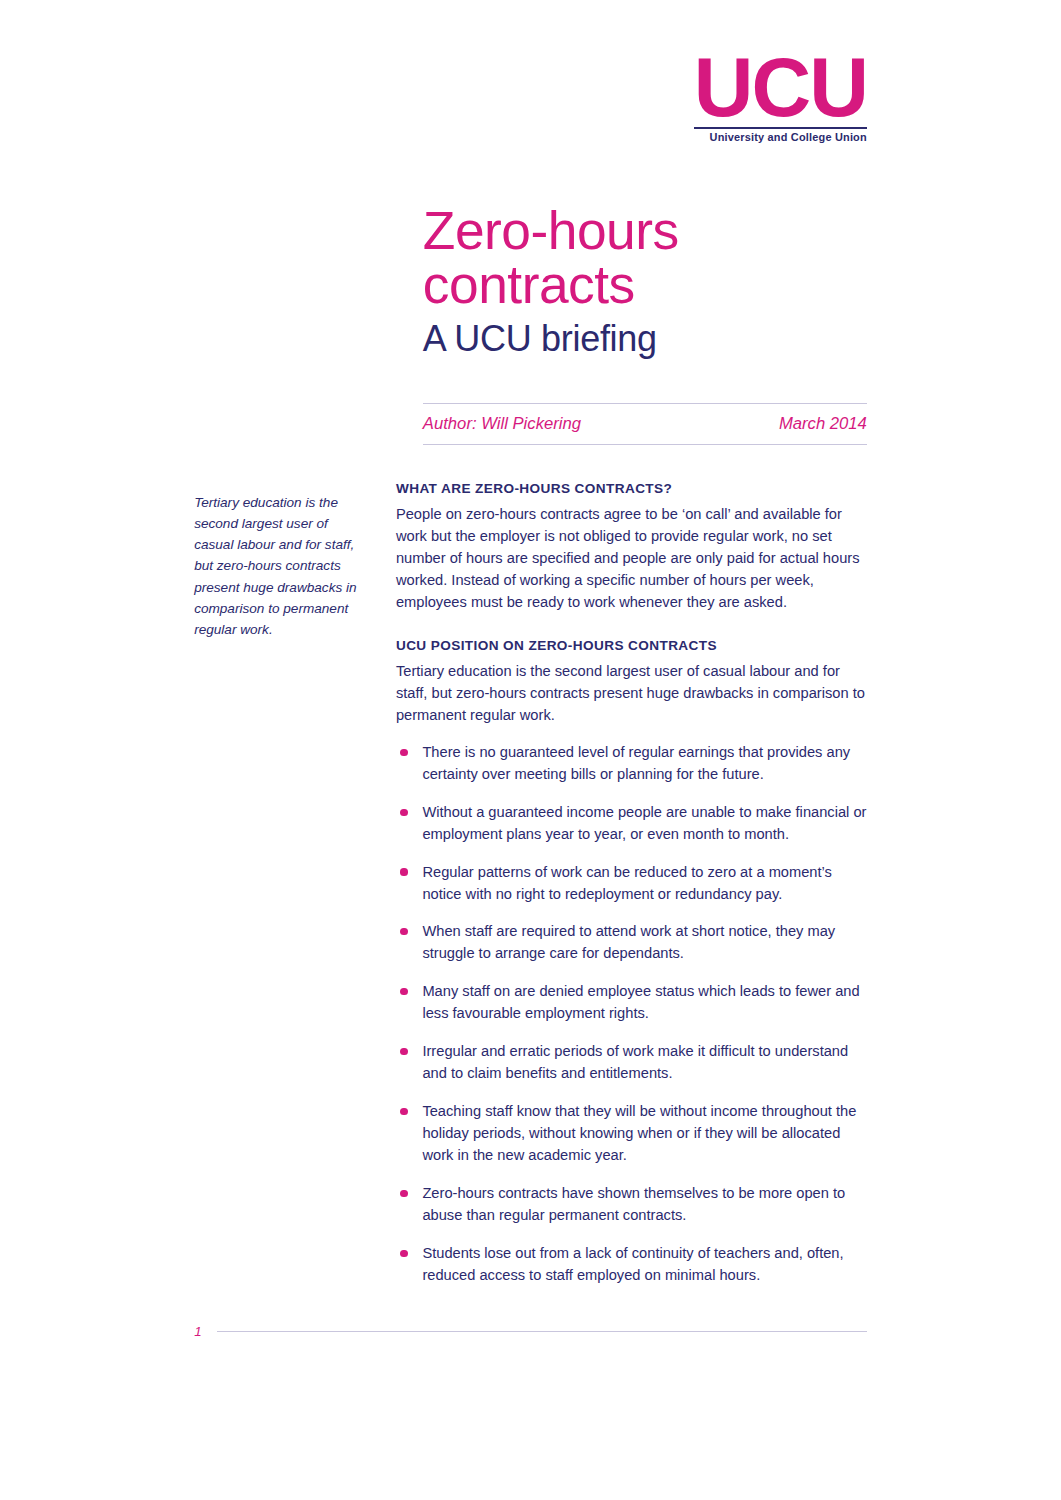UCU University and College Union
Zero-hours contracts
A UCU briefing
Author: Will Pickering March 2014
Tertiary education is the second largest user of casual labour and for staff, but zero-hours contracts present huge drawbacks in comparison to permanent regular work.
What are zero-hours contracts?
People on zero-hours contracts agree to be ‘on call’ and available for work but the employer is not obliged to provide regular work, no set number of hours are specified and people are only paid for actual hours worked. Instead of working a specific number of hours per week, employees must be ready to work whenever they are asked.
UCU position on zero-hours contracts
Tertiary education is the second largest user of casual labour and for staff, but zero-hours contracts present huge drawbacks in comparison to permanent regular work.
There is no guaranteed level of regular earnings that provides any certainty over meeting bills or planning for the future.
Without a guaranteed income people are unable to make financial or employment plans year to year, or even month to month.
Regular patterns of work can be reduced to zero at a moment’s notice with no right to redeployment or redundancy pay.
When staff are required to attend work at short notice, they may struggle to arrange care for dependants.
Many staff on are denied employee status which leads to fewer and less favourable employment rights.
Irregular and erratic periods of work make it difficult to understand and to claim benefits and entitlements.
Teaching staff know that they will be without income throughout the holiday periods, without knowing when or if they will be allocated work in the new academic year.
Zero-hours contracts have shown themselves to be more open to abuse than regular permanent contracts.
Students lose out from a lack of continuity of teachers and, often, reduced access to staff employed on minimal hours.
1